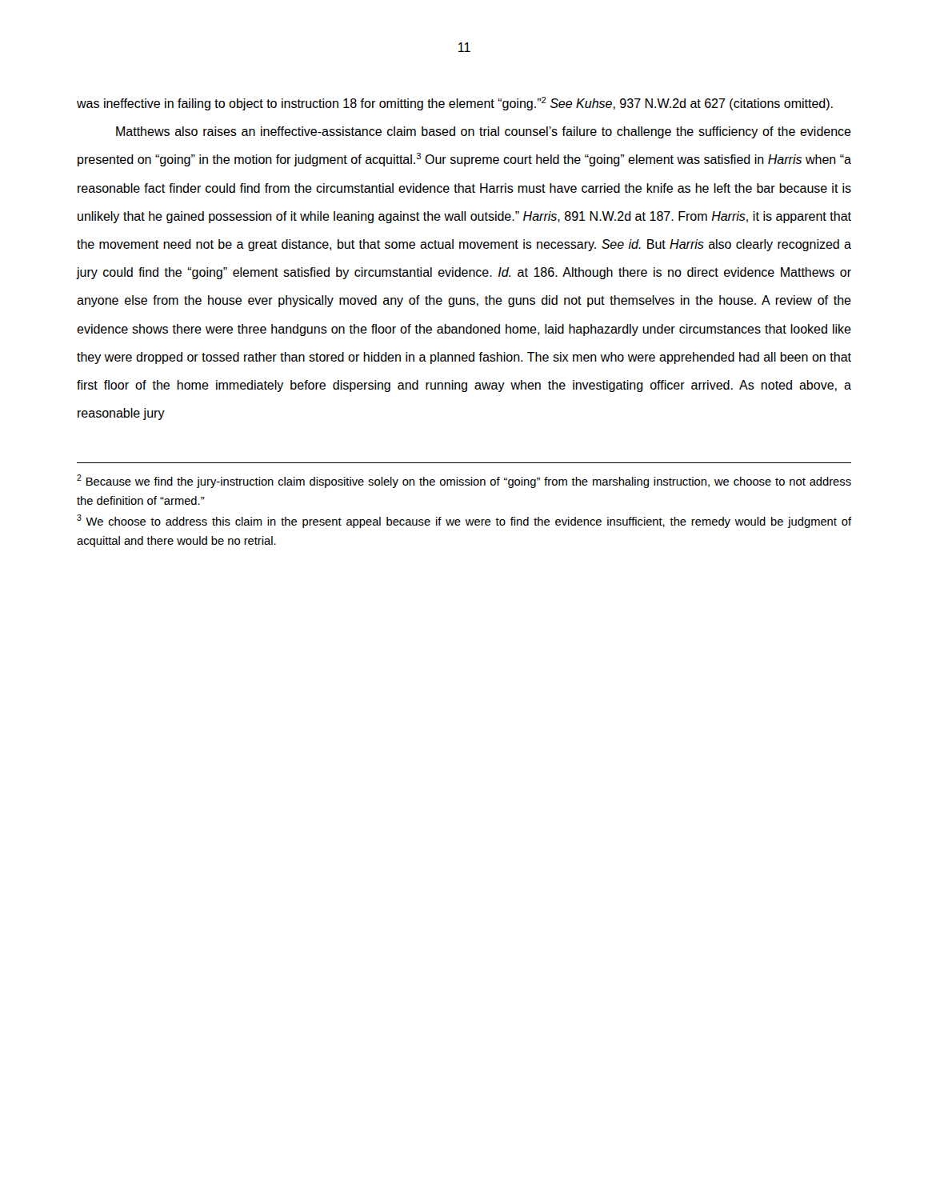11
was ineffective in failing to object to instruction 18 for omitting the element “going.”2 See Kuhse, 937 N.W.2d at 627 (citations omitted).
Matthews also raises an ineffective-assistance claim based on trial counsel’s failure to challenge the sufficiency of the evidence presented on “going” in the motion for judgment of acquittal.3 Our supreme court held the “going” element was satisfied in Harris when “a reasonable fact finder could find from the circumstantial evidence that Harris must have carried the knife as he left the bar because it is unlikely that he gained possession of it while leaning against the wall outside.” Harris, 891 N.W.2d at 187. From Harris, it is apparent that the movement need not be a great distance, but that some actual movement is necessary. See id. But Harris also clearly recognized a jury could find the “going” element satisfied by circumstantial evidence. Id. at 186. Although there is no direct evidence Matthews or anyone else from the house ever physically moved any of the guns, the guns did not put themselves in the house. A review of the evidence shows there were three handguns on the floor of the abandoned home, laid haphazardly under circumstances that looked like they were dropped or tossed rather than stored or hidden in a planned fashion. The six men who were apprehended had all been on that first floor of the home immediately before dispersing and running away when the investigating officer arrived. As noted above, a reasonable jury
2 Because we find the jury-instruction claim dispositive solely on the omission of “going” from the marshaling instruction, we choose to not address the definition of “armed.”
3 We choose to address this claim in the present appeal because if we were to find the evidence insufficient, the remedy would be judgment of acquittal and there would be no retrial.